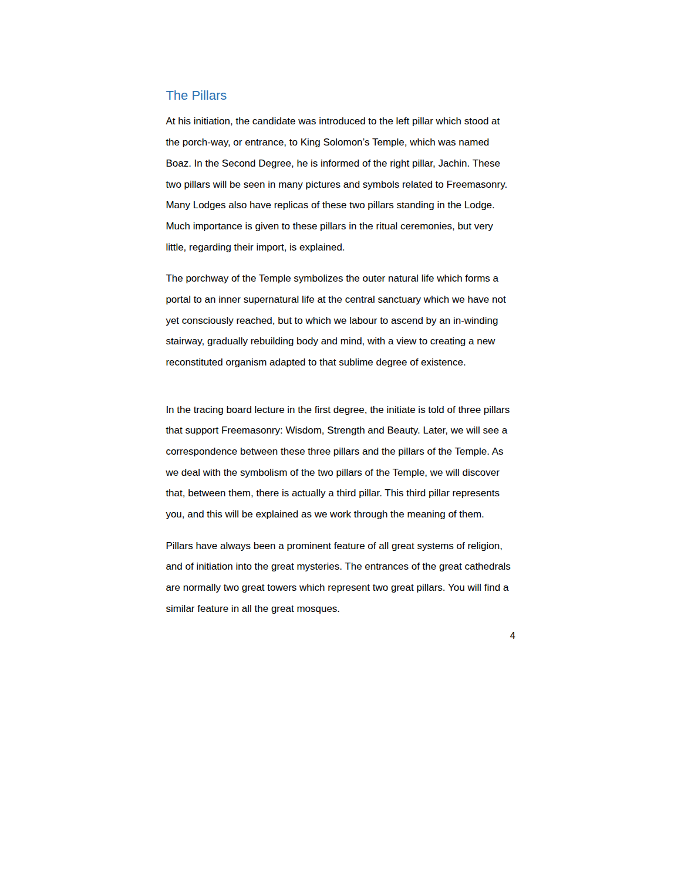The Pillars
At his initiation, the candidate was introduced to the left pillar which stood at the porch-way, or entrance, to King Solomon’s Temple, which was named Boaz. In the Second Degree, he is informed of the right pillar, Jachin. These two pillars will be seen in many pictures and symbols related to Freemasonry. Many Lodges also have replicas of these two pillars standing in the Lodge. Much importance is given to these pillars in the ritual ceremonies, but very little, regarding their import, is explained.
The porchway of the Temple symbolizes the outer natural life which forms a portal to an inner supernatural life at the central sanctuary which we have not yet consciously reached, but to which we labour to ascend by an in-winding stairway, gradually rebuilding body and mind, with a view to creating a new reconstituted organism adapted to that sublime degree of existence.
In the tracing board lecture in the first degree, the initiate is told of three pillars that support Freemasonry: Wisdom, Strength and Beauty. Later, we will see a correspondence between these three pillars and the pillars of the Temple. As we deal with the symbolism of the two pillars of the Temple, we will discover that, between them, there is actually a third pillar. This third pillar represents you, and this will be explained as we work through the meaning of them.
Pillars have always been a prominent feature of all great systems of religion, and of initiation into the great mysteries. The entrances of the great cathedrals are normally two great towers which represent two great pillars. You will find a similar feature in all the great mosques.
4